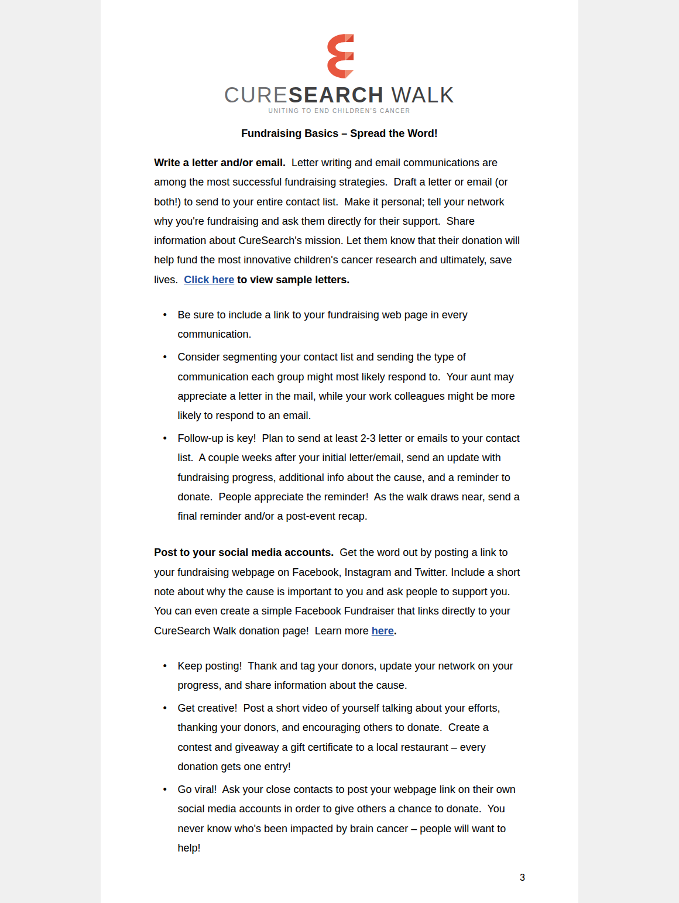CURE SEARCH WALK
UNITING TO END CHILDREN'S CANCER
Fundraising Basics – Spread the Word!
Write a letter and/or email. Letter writing and email communications are among the most successful fundraising strategies. Draft a letter or email (or both!) to send to your entire contact list. Make it personal; tell your network why you're fundraising and ask them directly for their support. Share information about CureSearch's mission. Let them know that their donation will help fund the most innovative children's cancer research and ultimately, save lives. Click here to view sample letters.
Be sure to include a link to your fundraising web page in every communication.
Consider segmenting your contact list and sending the type of communication each group might most likely respond to. Your aunt may appreciate a letter in the mail, while your work colleagues might be more likely to respond to an email.
Follow-up is key! Plan to send at least 2-3 letter or emails to your contact list. A couple weeks after your initial letter/email, send an update with fundraising progress, additional info about the cause, and a reminder to donate. People appreciate the reminder! As the walk draws near, send a final reminder and/or a post-event recap.
Post to your social media accounts. Get the word out by posting a link to your fundraising webpage on Facebook, Instagram and Twitter. Include a short note about why the cause is important to you and ask people to support you. You can even create a simple Facebook Fundraiser that links directly to your CureSearch Walk donation page! Learn more here.
Keep posting! Thank and tag your donors, update your network on your progress, and share information about the cause.
Get creative! Post a short video of yourself talking about your efforts, thanking your donors, and encouraging others to donate. Create a contest and giveaway a gift certificate to a local restaurant – every donation gets one entry!
Go viral! Ask your close contacts to post your webpage link on their own social media accounts in order to give others a chance to donate. You never know who's been impacted by brain cancer – people will want to help!
3